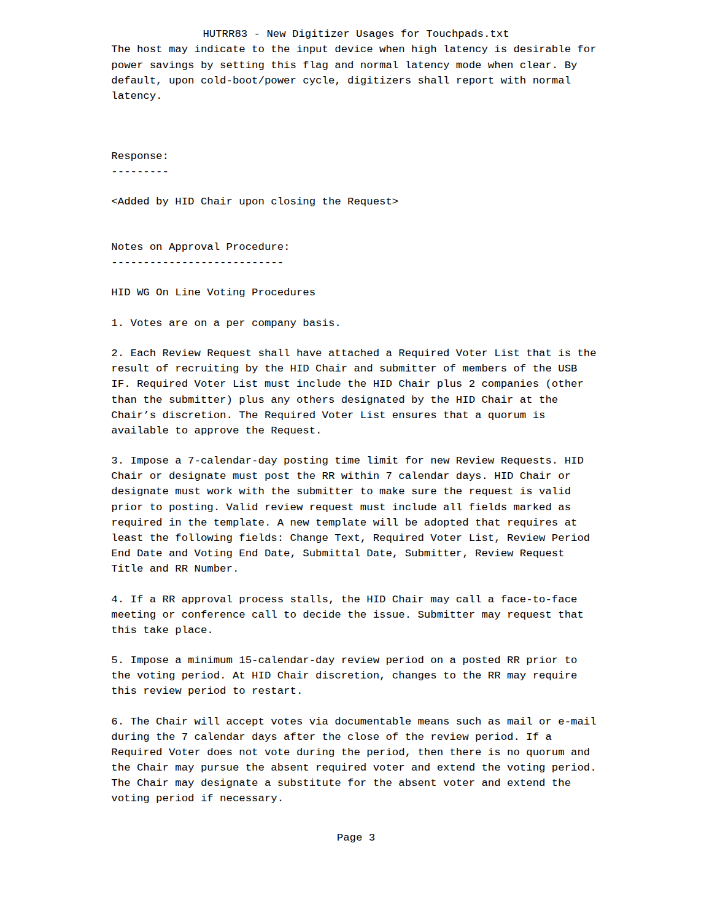HUTRR83 - New Digitizer Usages for Touchpads.txt
The host may indicate to the input device when high latency is desirable for power savings by setting this flag and normal latency mode when clear. By default, upon cold-boot/power cycle, digitizers shall report with normal latency.
Response:
---------
<Added by HID Chair upon closing the Request>
Notes on Approval Procedure:
---------------------------
HID WG On Line Voting Procedures
1. Votes are on a per company basis.
2. Each Review Request shall have attached a Required Voter List that is the result of recruiting by the HID Chair and submitter of members of the USB IF. Required Voter List must include the HID Chair plus 2 companies (other than the submitter) plus any others designated by the HID Chair at the Chair’s discretion. The Required Voter List ensures that a quorum is available to approve the Request.
3. Impose a 7-calendar-day posting time limit for new Review Requests. HID Chair or designate must post the RR within 7 calendar days. HID Chair or designate must work with the submitter to make sure the request is valid prior to posting. Valid review request must include all fields marked as required in the template. A new template will be adopted that requires at least the following fields: Change Text, Required Voter List, Review Period End Date and Voting End Date, Submittal Date, Submitter, Review Request Title and RR Number.
4. If a RR approval process stalls, the HID Chair may call a face-to-face meeting or conference call to decide the issue. Submitter may request that this take place.
5. Impose a minimum 15-calendar-day review period on a posted RR prior to the voting period. At HID Chair discretion, changes to the RR may require this review period to restart.
6. The Chair will accept votes via documentable means such as mail or e-mail during the 7 calendar days after the close of the review period. If a Required Voter does not vote during the period, then there is no quorum and the Chair may pursue the absent required voter and extend the voting period. The Chair may designate a substitute for the absent voter and extend the voting period if necessary.
Page 3